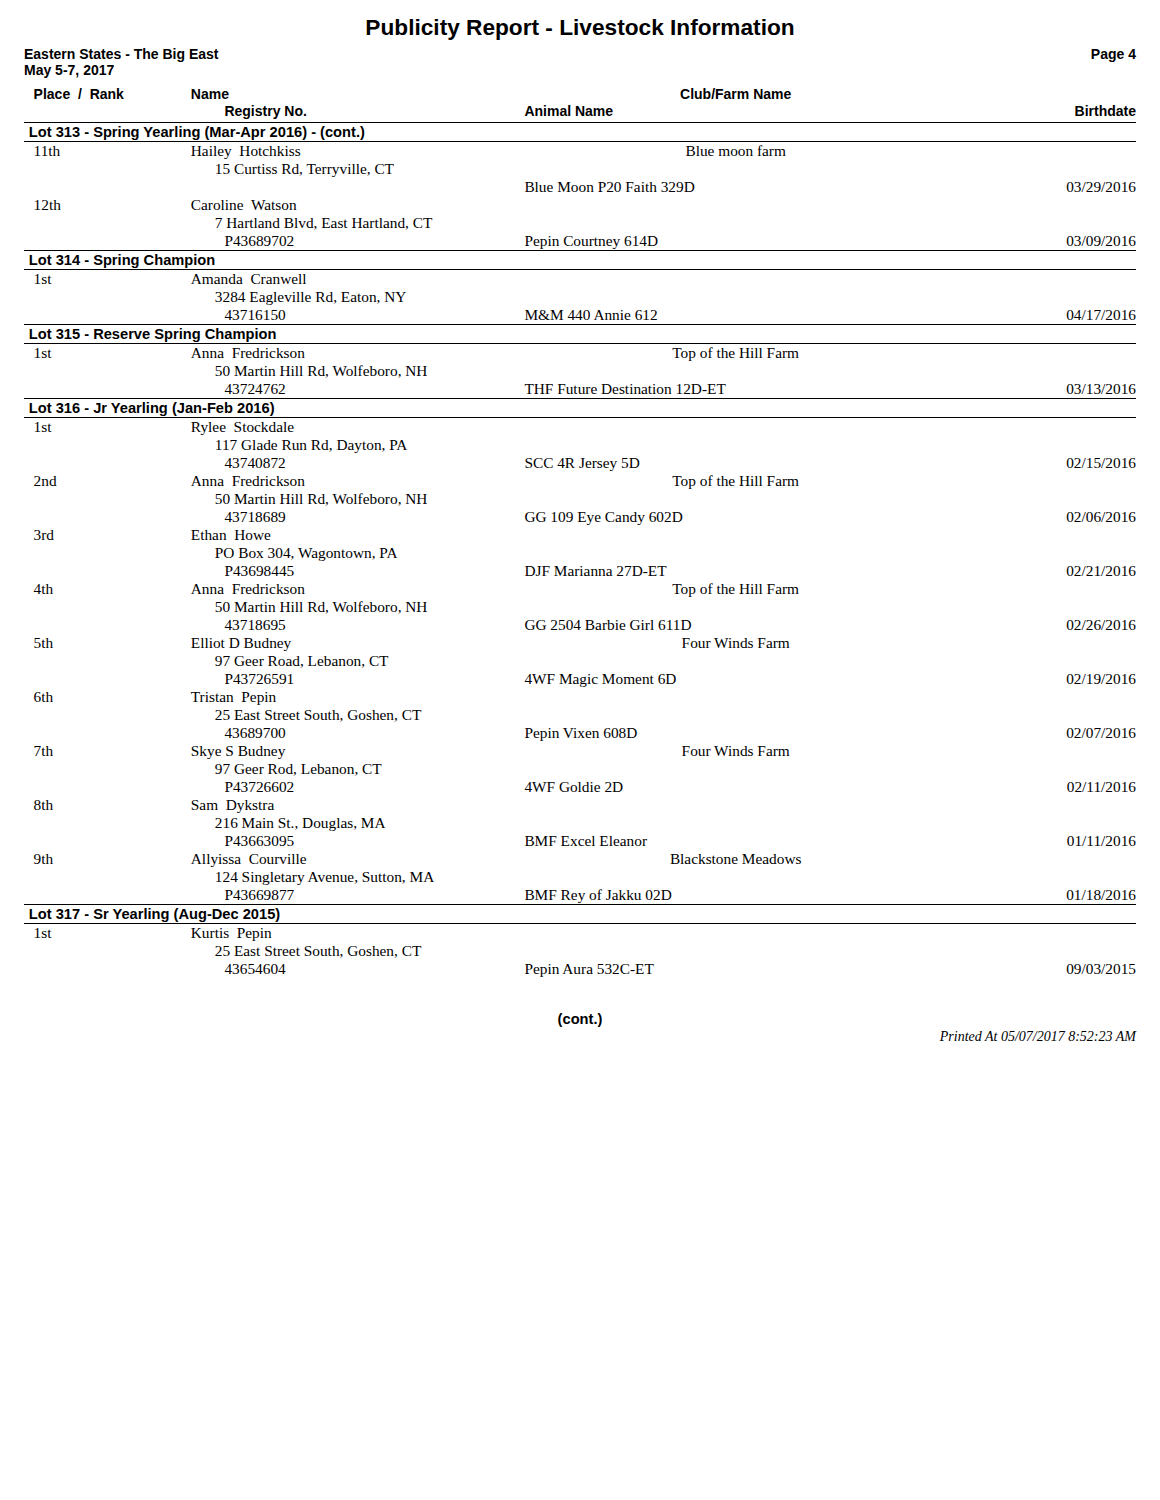Publicity Report - Livestock Information
Eastern States - The Big East
Page 4
May 5-7, 2017
| Place / Rank | Name | Club/Farm Name | |
| --- | --- | --- | --- |
| | Registry No. | Animal Name | Birthdate |
| Lot 313 - Spring Yearling (Mar-Apr 2016) - (cont.) |
| 11th | Hailey Hotchkiss | Blue moon farm | |
| | 15 Curtiss Rd, Terryville, CT | | |
| | | Blue Moon P20 Faith 329D | 03/29/2016 |
| 12th | Caroline Watson | | |
| | 7 Hartland Blvd, East Hartland, CT | | |
| | P43689702 | Pepin Courtney 614D | 03/09/2016 |
| Lot 314 - Spring Champion |
| 1st | Amanda Cranwell | | |
| | 3284 Eagleville Rd, Eaton, NY | | |
| | 43716150 | M&M 440 Annie 612 | 04/17/2016 |
| Lot 315 - Reserve Spring Champion |
| 1st | Anna Fredrickson | Top of the Hill Farm | |
| | 50 Martin Hill Rd, Wolfeboro, NH | | |
| | 43724762 | THF Future Destination 12D-ET | 03/13/2016 |
| Lot 316 - Jr Yearling (Jan-Feb 2016) |
| 1st | Rylee Stockdale | | |
| | 117 Glade Run Rd, Dayton, PA | | |
| | 43740872 | SCC 4R Jersey 5D | 02/15/2016 |
| 2nd | Anna Fredrickson | Top of the Hill Farm | |
| | 50 Martin Hill Rd, Wolfeboro, NH | | |
| | 43718689 | GG 109 Eye Candy 602D | 02/06/2016 |
| 3rd | Ethan Howe | | |
| | PO Box 304, Wagontown, PA | | |
| | P43698445 | DJF Marianna 27D-ET | 02/21/2016 |
| 4th | Anna Fredrickson | Top of the Hill Farm | |
| | 50 Martin Hill Rd, Wolfeboro, NH | | |
| | 43718695 | GG 2504 Barbie Girl 611D | 02/26/2016 |
| 5th | Elliot D Budney | Four Winds Farm | |
| | 97 Geer Road, Lebanon, CT | | |
| | P43726591 | 4WF Magic Moment 6D | 02/19/2016 |
| 6th | Tristan Pepin | | |
| | 25 East Street South, Goshen, CT | | |
| | 43689700 | Pepin Vixen 608D | 02/07/2016 |
| 7th | Skye S Budney | Four Winds Farm | |
| | 97 Geer Rod, Lebanon, CT | | |
| | P43726602 | 4WF Goldie 2D | 02/11/2016 |
| 8th | Sam Dykstra | | |
| | 216 Main St., Douglas, MA | | |
| | P43663095 | BMF Excel Eleanor | 01/11/2016 |
| 9th | Allyissa Courville | Blackstone Meadows | |
| | 124 Singletary Avenue, Sutton, MA | | |
| | P43669877 | BMF Rey of Jakku 02D | 01/18/2016 |
| Lot 317 - Sr Yearling (Aug-Dec 2015) |
| 1st | Kurtis Pepin | | |
| | 25 East Street South, Goshen, CT | | |
| | 43654604 | Pepin Aura 532C-ET | 09/03/2015 |
(cont.)
Printed At 05/07/2017 8:52:23 AM